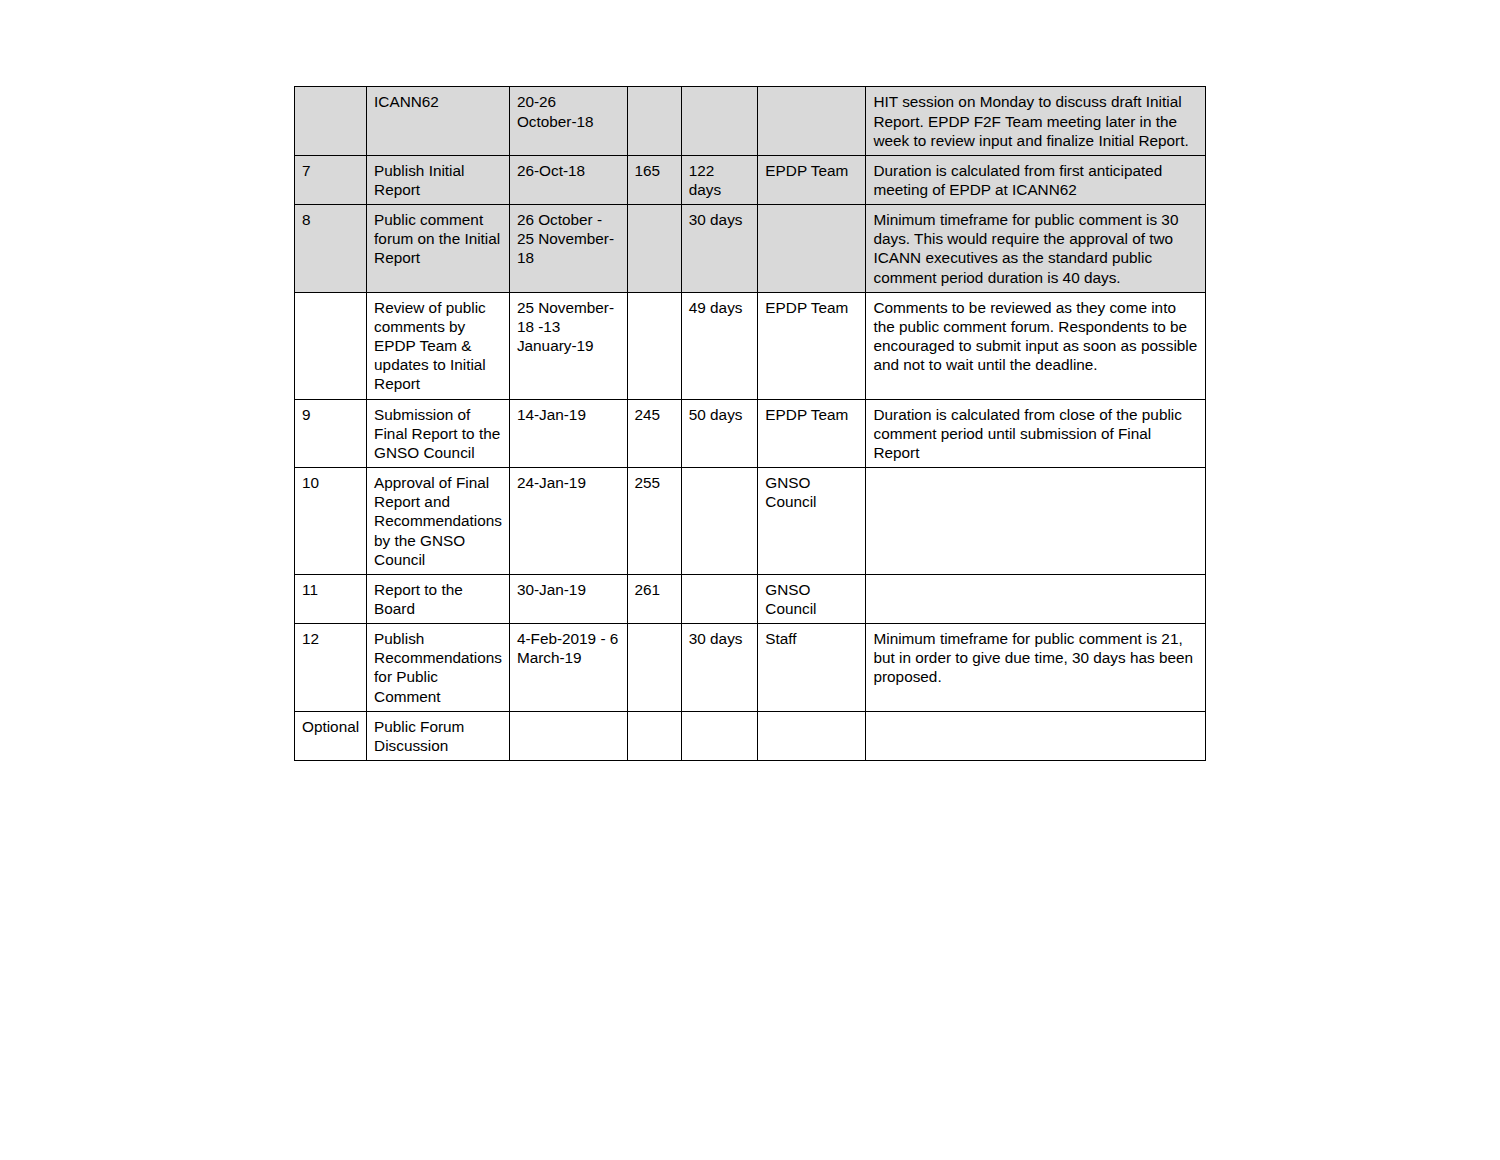| | ICANN62 | 20-26 October-18 | | | | HIT session on Monday to discuss draft Initial Report. EPDP F2F Team meeting later in the week to review input and finalize Initial Report. |
| 7 | Publish Initial Report | 26-Oct-18 | 165 | 122 days | EPDP Team | Duration is calculated from first anticipated meeting of EPDP at ICANN62 |
| 8 | Public comment forum on the Initial Report | 26 October - 25 November-18 | | 30 days | | Minimum timeframe for public comment is 30 days. This would require the approval of two ICANN executives as the standard public comment period duration is 40 days. |
| | Review of public comments by EPDP Team & updates to Initial Report | 25 November-18 -13 January-19 | | 49 days | EPDP Team | Comments to be reviewed as they come into the public comment forum. Respondents to be encouraged to submit input as soon as possible and not to wait until the deadline. |
| 9 | Submission of Final Report to the GNSO Council | 14-Jan-19 | 245 | 50 days | EPDP Team | Duration is calculated from close of the public comment period until submission of Final Report |
| 10 | Approval of Final Report and Recommendations by the GNSO Council | 24-Jan-19 | 255 | | GNSO Council | |
| 11 | Report to the Board | 30-Jan-19 | 261 | | GNSO Council | |
| 12 | Publish Recommendations for Public Comment | 4-Feb-2019 - 6 March-19 | | 30 days | Staff | Minimum timeframe for public comment is 21, but in order to give due time, 30 days has been proposed. |
| Optional | Public Forum Discussion | | | | | |